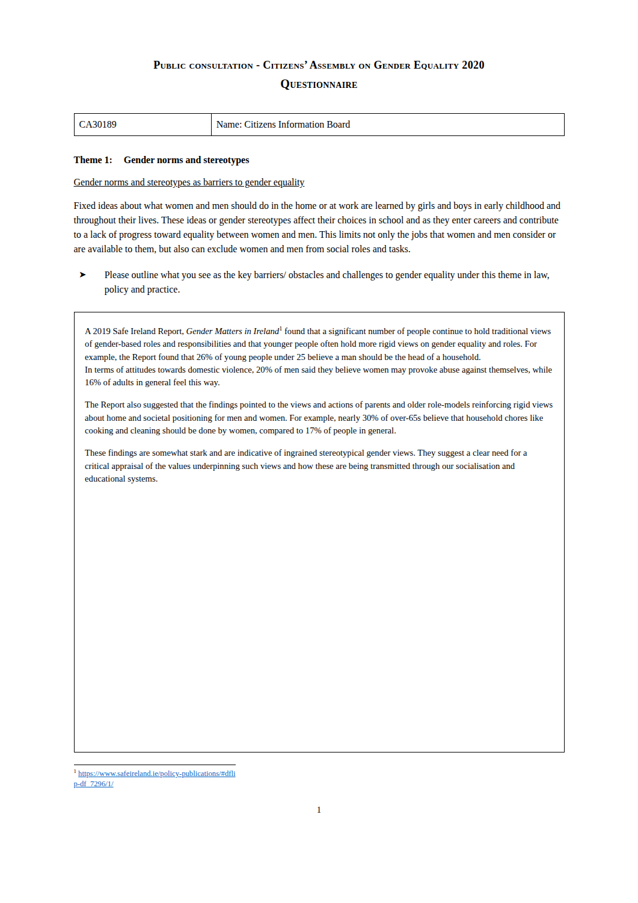Public consultation - Citizens’ Assembly on Gender Equality 2020 Questionnaire
| CA30189 | Name: Citizens Information Board |
Theme 1: Gender norms and stereotypes
Gender norms and stereotypes as barriers to gender equality
Fixed ideas about what women and men should do in the home or at work are learned by girls and boys in early childhood and throughout their lives. These ideas or gender stereotypes affect their choices in school and as they enter careers and contribute to a lack of progress toward equality between women and men. This limits not only the jobs that women and men consider or are available to them, but also can exclude women and men from social roles and tasks.
Please outline what you see as the key barriers/ obstacles and challenges to gender equality under this theme in law, policy and practice.
A 2019 Safe Ireland Report, Gender Matters in Ireland1 found that a significant number of people continue to hold traditional views of gender-based roles and responsibilities and that younger people often hold more rigid views on gender equality and roles. For example, the Report found that 26% of young people under 25 believe a man should be the head of a household.
In terms of attitudes towards domestic violence, 20% of men said they believe women may provoke abuse against themselves, while 16% of adults in general feel this way.
The Report also suggested that the findings pointed to the views and actions of parents and older role-models reinforcing rigid views about home and societal positioning for men and women. For example, nearly 30% of over-65s believe that household chores like cooking and cleaning should be done by women, compared to 17% of people in general.
These findings are somewhat stark and are indicative of ingrained stereotypical gender views. They suggest a clear need for a critical appraisal of the values underpinning such views and how these are being transmitted through our socialisation and educational systems.
1 https://www.safeireland.ie/policy-publications/#dflip-df_7296/1/
1